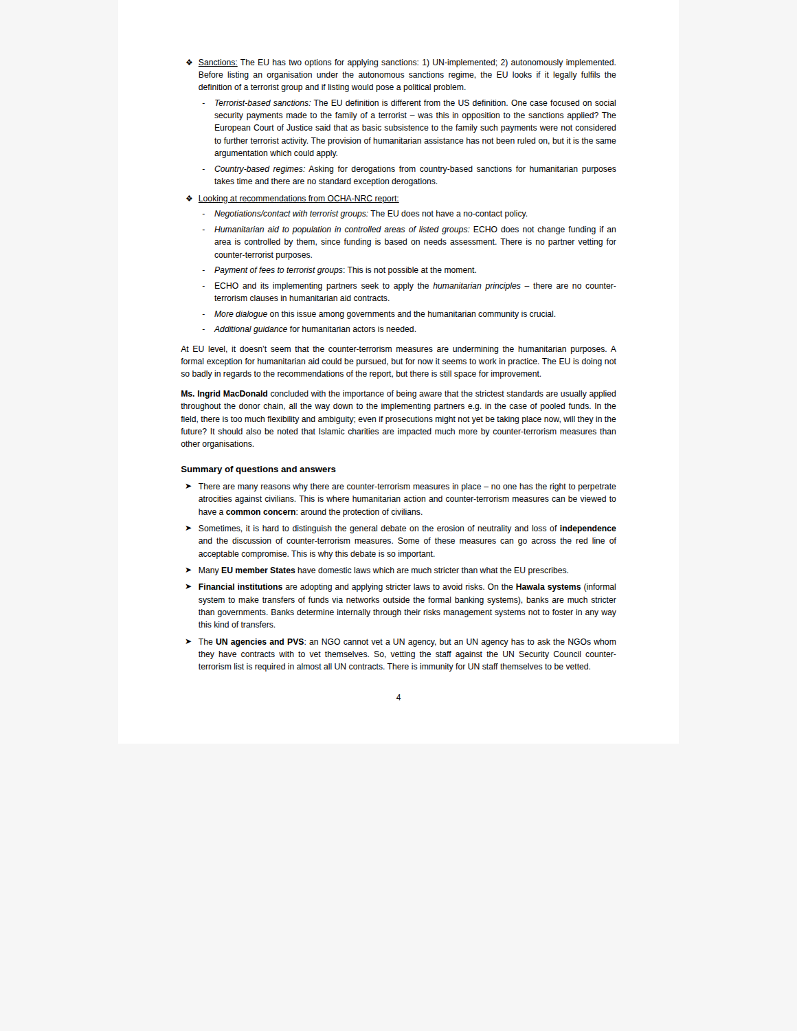Sanctions: The EU has two options for applying sanctions: 1) UN-implemented; 2) autonomously implemented. Before listing an organisation under the autonomous sanctions regime, the EU looks if it legally fulfils the definition of a terrorist group and if listing would pose a political problem.
Terrorist-based sanctions: The EU definition is different from the US definition. One case focused on social security payments made to the family of a terrorist – was this in opposition to the sanctions applied? The European Court of Justice said that as basic subsistence to the family such payments were not considered to further terrorist activity. The provision of humanitarian assistance has not been ruled on, but it is the same argumentation which could apply.
Country-based regimes: Asking for derogations from country-based sanctions for humanitarian purposes takes time and there are no standard exception derogations.
Looking at recommendations from OCHA-NRC report:
Negotiations/contact with terrorist groups: The EU does not have a no-contact policy.
Humanitarian aid to population in controlled areas of listed groups: ECHO does not change funding if an area is controlled by them, since funding is based on needs assessment. There is no partner vetting for counter-terrorist purposes.
Payment of fees to terrorist groups: This is not possible at the moment.
ECHO and its implementing partners seek to apply the humanitarian principles – there are no counter-terrorism clauses in humanitarian aid contracts.
More dialogue on this issue among governments and the humanitarian community is crucial.
Additional guidance for humanitarian actors is needed.
At EU level, it doesn’t seem that the counter-terrorism measures are undermining the humanitarian purposes. A formal exception for humanitarian aid could be pursued, but for now it seems to work in practice. The EU is doing not so badly in regards to the recommendations of the report, but there is still space for improvement.
Ms. Ingrid MacDonald concluded with the importance of being aware that the strictest standards are usually applied throughout the donor chain, all the way down to the implementing partners e.g. in the case of pooled funds. In the field, there is too much flexibility and ambiguity; even if prosecutions might not yet be taking place now, will they in the future? It should also be noted that Islamic charities are impacted much more by counter-terrorism measures than other organisations.
Summary of questions and answers
There are many reasons why there are counter-terrorism measures in place – no one has the right to perpetrate atrocities against civilians. This is where humanitarian action and counter-terrorism measures can be viewed to have a common concern: around the protection of civilians.
Sometimes, it is hard to distinguish the general debate on the erosion of neutrality and loss of independence and the discussion of counter-terrorism measures. Some of these measures can go across the red line of acceptable compromise. This is why this debate is so important.
Many EU member States have domestic laws which are much stricter than what the EU prescribes.
Financial institutions are adopting and applying stricter laws to avoid risks. On the Hawala systems (informal system to make transfers of funds via networks outside the formal banking systems), banks are much stricter than governments. Banks determine internally through their risks management systems not to foster in any way this kind of transfers.
The UN agencies and PVS: an NGO cannot vet a UN agency, but an UN agency has to ask the NGOs whom they have contracts with to vet themselves. So, vetting the staff against the UN Security Council counter-terrorism list is required in almost all UN contracts. There is immunity for UN staff themselves to be vetted.
4